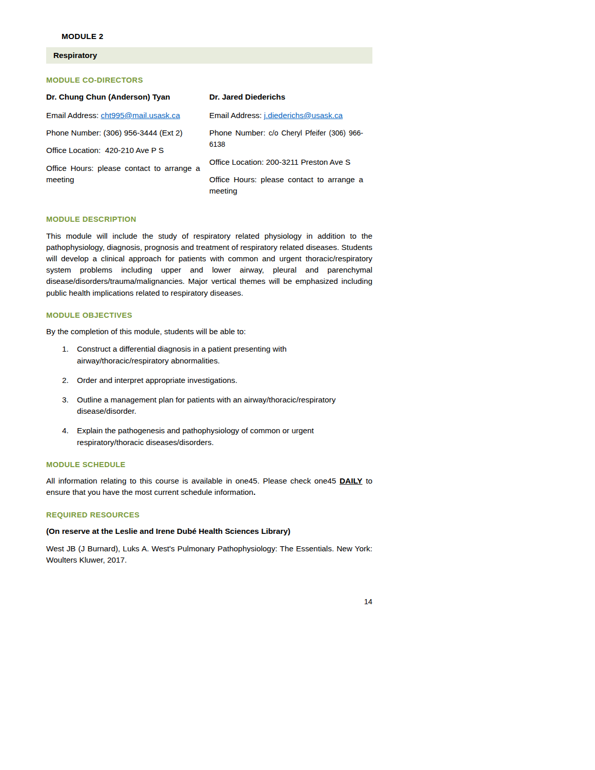MODULE 2
Respiratory
Module Co-Directors
| Dr. Chung Chun (Anderson) Tyan Email Address: cht995@mail.usask.ca Phone Number: (306) 956-3444 (Ext 2) Office Location: 420-210 Ave P S Office Hours: please contact to arrange a meeting | Dr. Jared Diederichs Email Address: j.diederichs@usask.ca Phone Number: c/o Cheryl Pfeifer (306) 966-6138 Office Location: 200-3211 Preston Ave S Office Hours: please contact to arrange a meeting |
Module Description
This module will include the study of respiratory related physiology in addition to the pathophysiology, diagnosis, prognosis and treatment of respiratory related diseases. Students will develop a clinical approach for patients with common and urgent thoracic/respiratory system problems including upper and lower airway, pleural and parenchymal disease/disorders/trauma/malignancies. Major vertical themes will be emphasized including public health implications related to respiratory diseases.
Module Objectives
By the completion of this module, students will be able to:
Construct a differential diagnosis in a patient presenting with airway/thoracic/respiratory abnormalities.
Order and interpret appropriate investigations.
Outline a management plan for patients with an airway/thoracic/respiratory disease/disorder.
Explain the pathogenesis and pathophysiology of common or urgent respiratory/thoracic diseases/disorders.
Module Schedule
All information relating to this course is available in one45. Please check one45 DAILY to ensure that you have the most current schedule information.
Required Resources
(On reserve at the Leslie and Irene Dubé Health Sciences Library)
West JB (J Burnard), Luks A. West's Pulmonary Pathophysiology: The Essentials. New York: Woulters Kluwer, 2017.
14